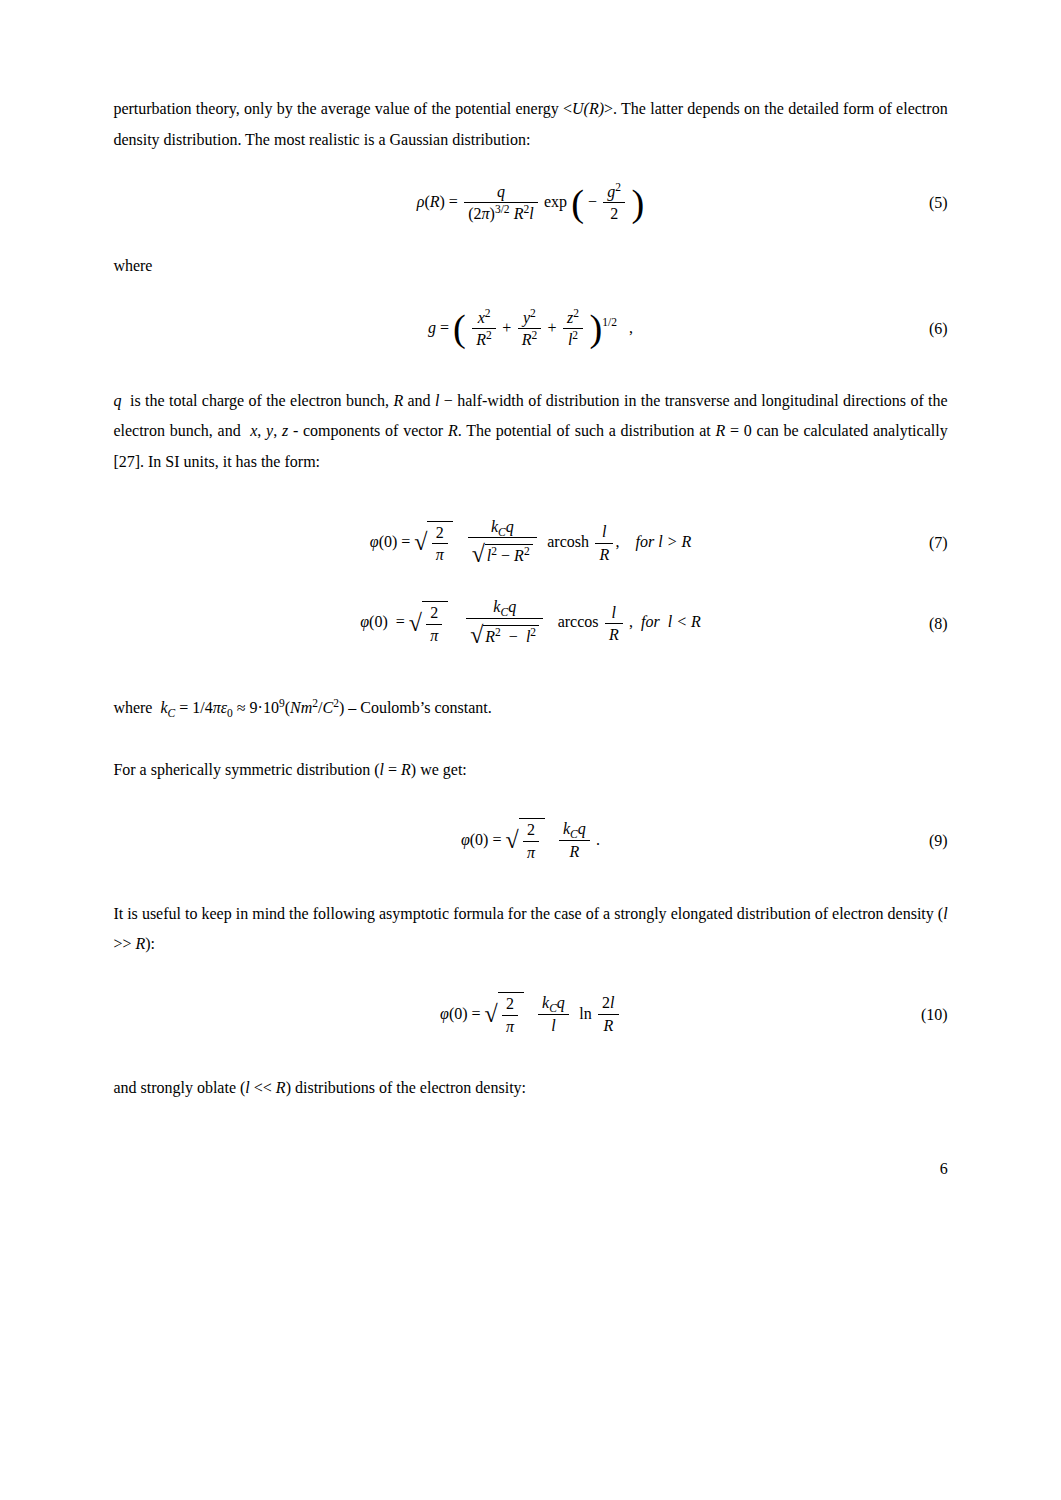perturbation theory, only by the average value of the potential energy <U(R)>. The latter depends on the detailed form of electron density distribution. The most realistic is a Gaussian distribution:
ρ(R) = q (2π)3/2 R2l exp ( − g2 2 ) (5)
where
g = ( x2 R2 + y2 R2 + z2 l2 )1/2 , (6)
q is the total charge of the electron bunch, R and l − half-width of distribution in the transverse and longitudinal directions of the electron bunch, and x, y, z - components of vector R. The potential of such a distribution at R = 0 can be calculated analytically [27]. In SI units, it has the form:
φ(0) = √2 π kCq √l2 − R2 arcosh l R , for l > R (7)
φ(0) = √2 π kCq √R2 − l2 arccos l R , for l < R (8)
where kC = 1/4πε0 ≈ 9·109(Nm2/C2) – Coulomb’s constant.
For a spherically symmetric distribution (l = R) we get:
φ(0) = √2 π kCq R . (9)
It is useful to keep in mind the following asymptotic formula for the case of a strongly elongated distribution of electron density (l >> R):
φ(0) = √2 π kCq l ln 2l R (10)
and strongly oblate (l << R) distributions of the electron density:
6